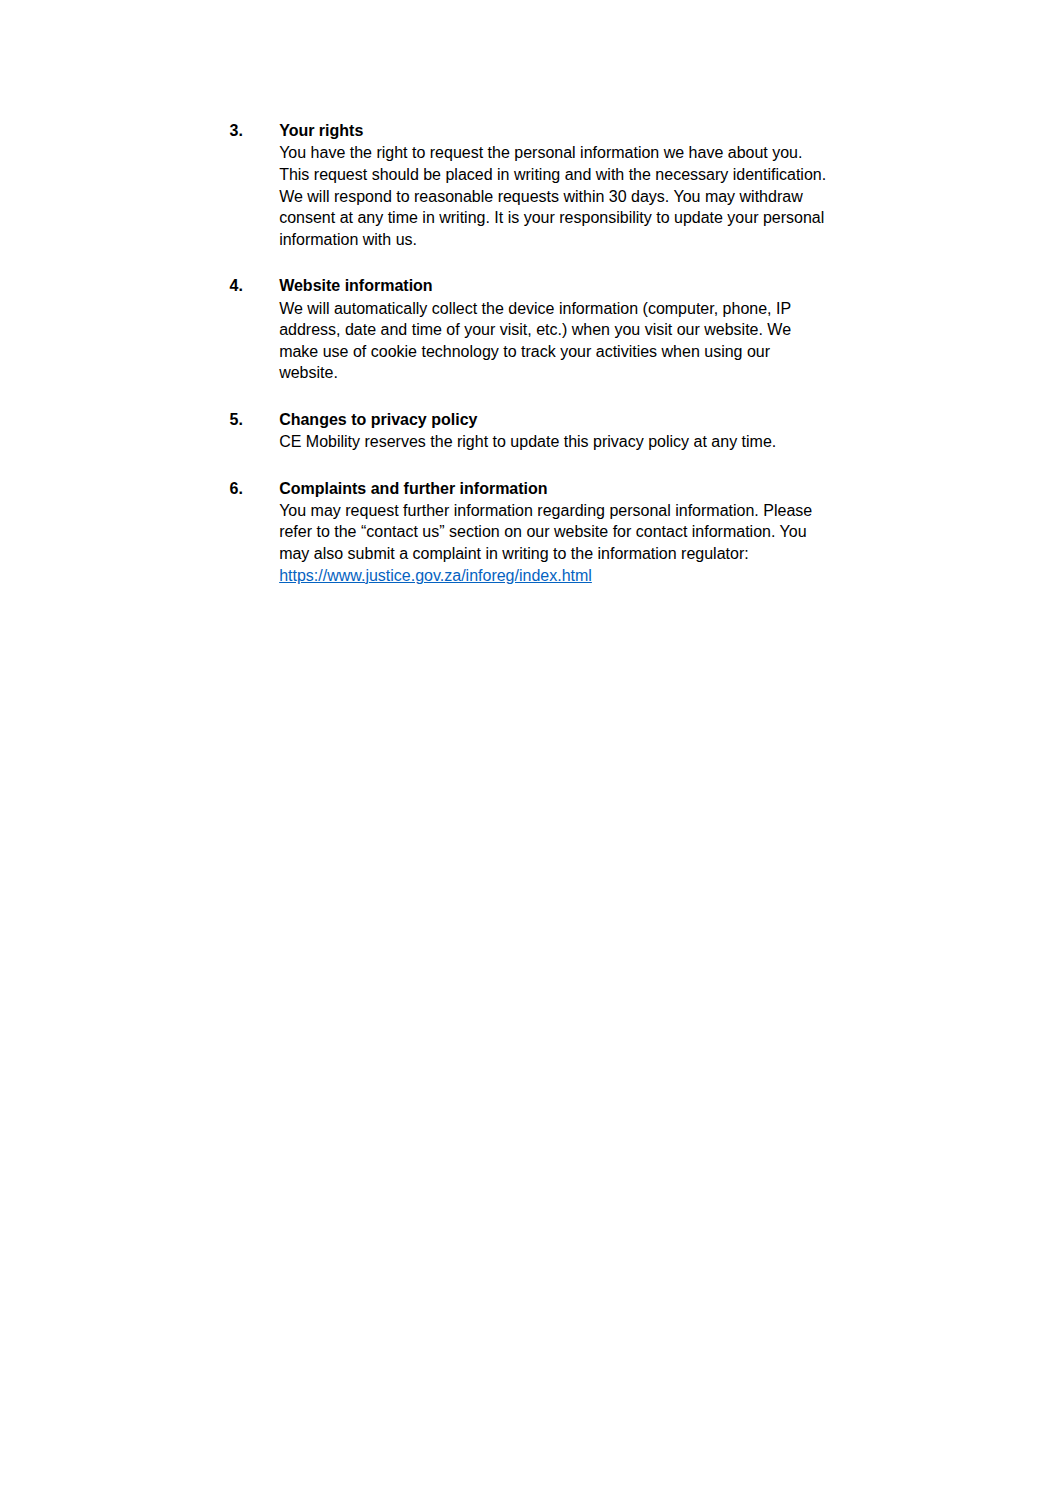3. Your rights
You have the right to request the personal information we have about you. This request should be placed in writing and with the necessary identification. We will respond to reasonable requests within 30 days. You may withdraw consent at any time in writing. It is your responsibility to update your personal information with us.
4. Website information
We will automatically collect the device information (computer, phone, IP address, date and time of your visit, etc.) when you visit our website. We make use of cookie technology to track your activities when using our website.
5. Changes to privacy policy
CE Mobility reserves the right to update this privacy policy at any time.
6. Complaints and further information
You may request further information regarding personal information. Please refer to the “contact us” section on our website for contact information. You may also submit a complaint in writing to the information regulator: https://www.justice.gov.za/inforeg/index.html